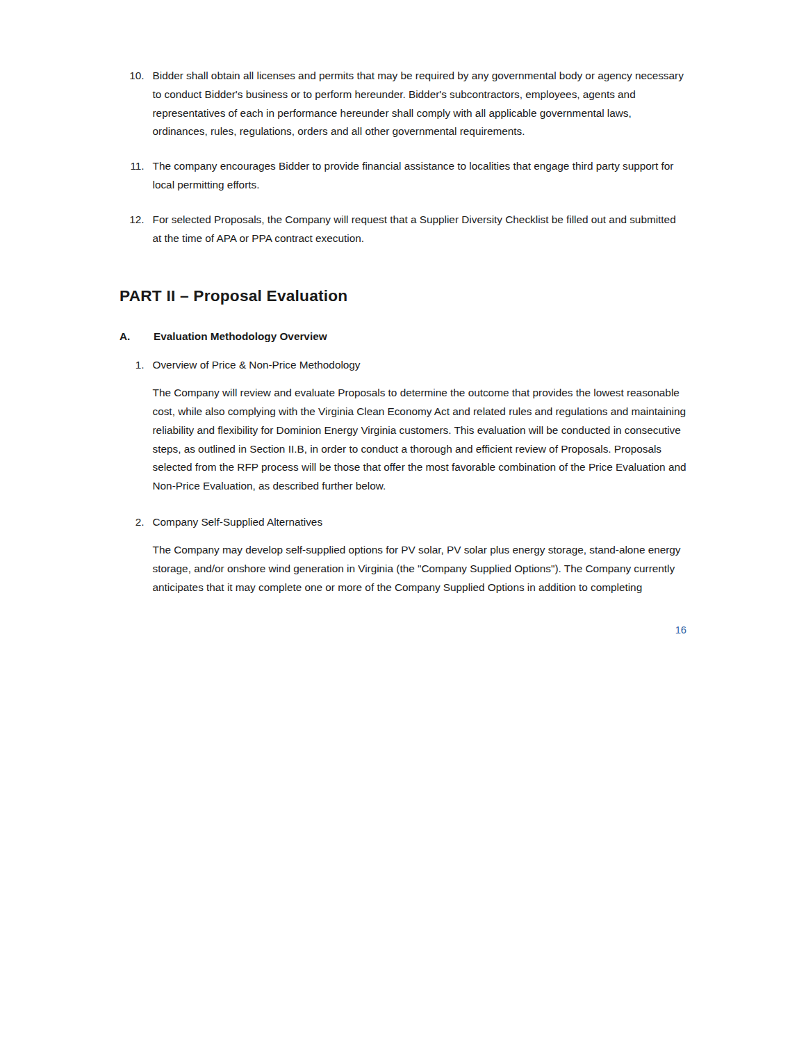Bidder shall obtain all licenses and permits that may be required by any governmental body or agency necessary to conduct Bidder's business or to perform hereunder. Bidder's subcontractors, employees, agents and representatives of each in performance hereunder shall comply with all applicable governmental laws, ordinances, rules, regulations, orders and all other governmental requirements.
The company encourages Bidder to provide financial assistance to localities that engage third party support for local permitting efforts.
For selected Proposals, the Company will request that a Supplier Diversity Checklist be filled out and submitted at the time of APA or PPA contract execution.
PART II – Proposal Evaluation
A. Evaluation Methodology Overview
Overview of Price & Non-Price Methodology
The Company will review and evaluate Proposals to determine the outcome that provides the lowest reasonable cost, while also complying with the Virginia Clean Economy Act and related rules and regulations and maintaining reliability and flexibility for Dominion Energy Virginia customers. This evaluation will be conducted in consecutive steps, as outlined in Section II.B, in order to conduct a thorough and efficient review of Proposals. Proposals selected from the RFP process will be those that offer the most favorable combination of the Price Evaluation and Non-Price Evaluation, as described further below.
Company Self-Supplied Alternatives
The Company may develop self-supplied options for PV solar, PV solar plus energy storage, stand-alone energy storage, and/or onshore wind generation in Virginia (the "Company Supplied Options"). The Company currently anticipates that it may complete one or more of the Company Supplied Options in addition to completing
16